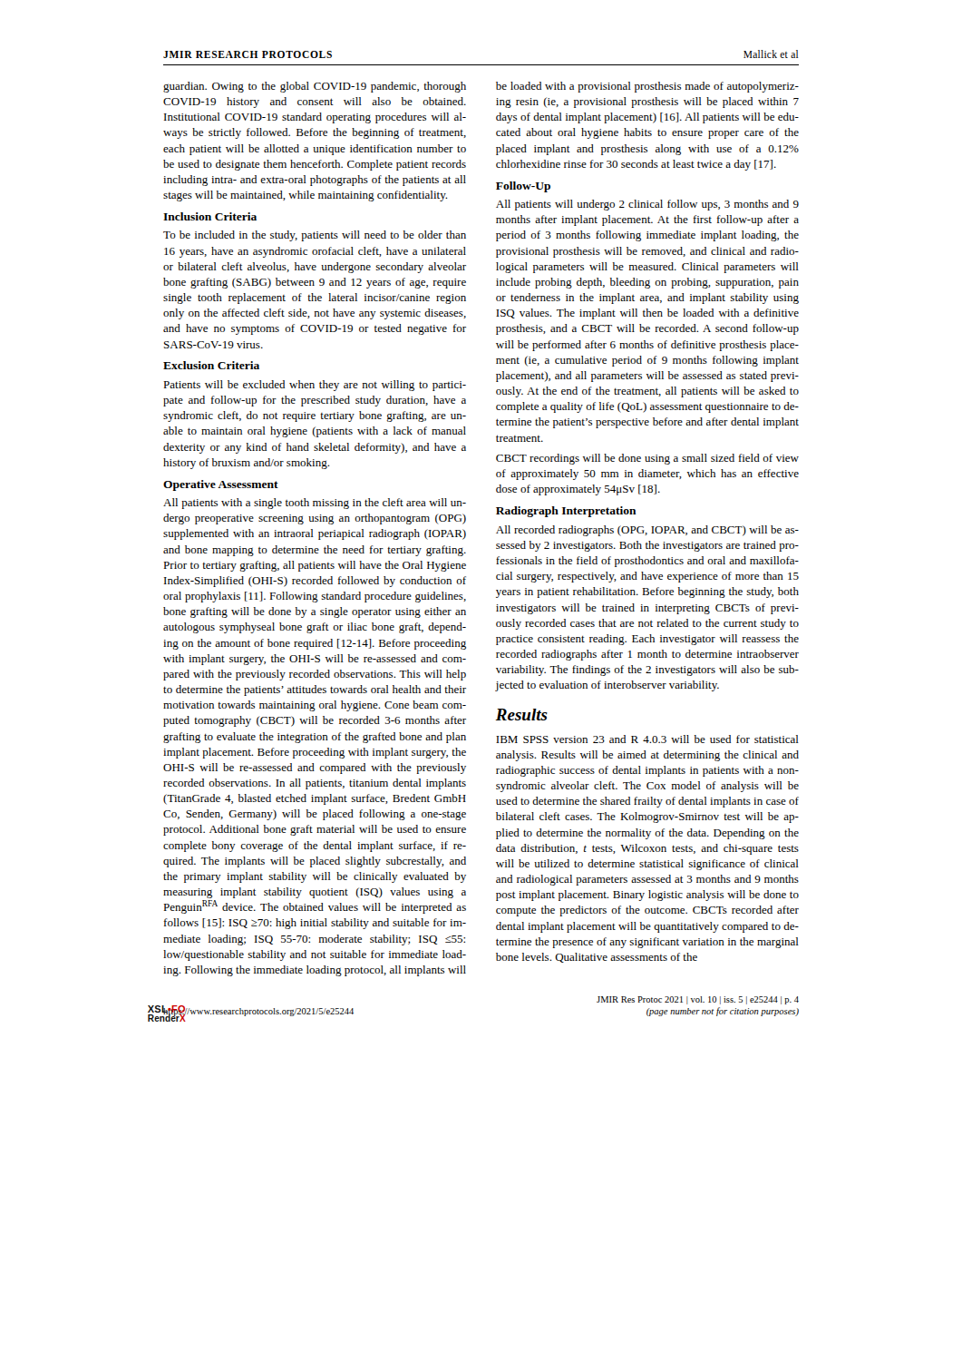JMIR RESEARCH PROTOCOLS Mallick et al
guardian. Owing to the global COVID-19 pandemic, thorough COVID-19 history and consent will also be obtained. Institutional COVID-19 standard operating procedures will always be strictly followed. Before the beginning of treatment, each patient will be allotted a unique identification number to be used to designate them henceforth. Complete patient records including intra- and extra-oral photographs of the patients at all stages will be maintained, while maintaining confidentiality.
Inclusion Criteria
To be included in the study, patients will need to be older than 16 years, have an asyndromic orofacial cleft, have a unilateral or bilateral cleft alveolus, have undergone secondary alveolar bone grafting (SABG) between 9 and 12 years of age, require single tooth replacement of the lateral incisor/canine region only on the affected cleft side, not have any systemic diseases, and have no symptoms of COVID-19 or tested negative for SARS-CoV-19 virus.
Exclusion Criteria
Patients will be excluded when they are not willing to participate and follow-up for the prescribed study duration, have a syndromic cleft, do not require tertiary bone grafting, are unable to maintain oral hygiene (patients with a lack of manual dexterity or any kind of hand skeletal deformity), and have a history of bruxism and/or smoking.
Operative Assessment
All patients with a single tooth missing in the cleft area will undergo preoperative screening using an orthopantogram (OPG) supplemented with an intraoral periapical radiograph (IOPAR) and bone mapping to determine the need for tertiary grafting. Prior to tertiary grafting, all patients will have the Oral Hygiene Index-Simplified (OHI-S) recorded followed by conduction of oral prophylaxis [11]. Following standard procedure guidelines, bone grafting will be done by a single operator using either an autologous symphyseal bone graft or iliac bone graft, depending on the amount of bone required [12-14]. Before proceeding with implant surgery, the OHI-S will be re-assessed and compared with the previously recorded observations. This will help to determine the patients’ attitudes towards oral health and their motivation towards maintaining oral hygiene. Cone beam computed tomography (CBCT) will be recorded 3-6 months after grafting to evaluate the integration of the grafted bone and plan implant placement. Before proceeding with implant surgery, the OHI-S will be re-assessed and compared with the previously recorded observations. In all patients, titanium dental implants (TitanGrade 4, blasted etched implant surface, Bredent GmbH Co, Senden, Germany) will be placed following a one-stage protocol. Additional bone graft material will be used to ensure complete bony coverage of the dental implant surface, if required. The implants will be placed slightly subcrestally, and the primary implant stability will be clinically evaluated by measuring implant stability quotient (ISQ) values using a PenguinRFA device. The obtained values will be interpreted as follows [15]: ISQ ≥70: high initial stability and suitable for immediate loading; ISQ 55-70: moderate stability; ISQ ≤55: low/questionable stability and not suitable for immediate loading. Following the immediate loading protocol, all implants will be loaded with a provisional prosthesis made of autopolymerizing resin (ie, a provisional prosthesis will be placed within 7 days of dental implant placement) [16]. All patients will be educated about oral hygiene habits to ensure proper care of the placed implant and prosthesis along with use of a 0.12% chlorhexidine rinse for 30 seconds at least twice a day [17].
Follow-Up
All patients will undergo 2 clinical follow ups, 3 months and 9 months after implant placement. At the first follow-up after a period of 3 months following immediate implant loading, the provisional prosthesis will be removed, and clinical and radiological parameters will be measured. Clinical parameters will include probing depth, bleeding on probing, suppuration, pain or tenderness in the implant area, and implant stability using ISQ values. The implant will then be loaded with a definitive prosthesis, and a CBCT will be recorded. A second follow-up will be performed after 6 months of definitive prosthesis placement (ie, a cumulative period of 9 months following implant placement), and all parameters will be assessed as stated previously. At the end of the treatment, all patients will be asked to complete a quality of life (QoL) assessment questionnaire to determine the patient’s perspective before and after dental implant treatment.
CBCT recordings will be done using a small sized field of view of approximately 50 mm in diameter, which has an effective dose of approximately 54μSv [18].
Radiograph Interpretation
All recorded radiographs (OPG, IOPAR, and CBCT) will be assessed by 2 investigators. Both the investigators are trained professionals in the field of prosthodontics and oral and maxillofacial surgery, respectively, and have experience of more than 15 years in patient rehabilitation. Before beginning the study, both investigators will be trained in interpreting CBCTs of previously recorded cases that are not related to the current study to practice consistent reading. Each investigator will reassess the recorded radiographs after 1 month to determine intraobserver variability. The findings of the 2 investigators will also be subjected to evaluation of interobserver variability.
Results
IBM SPSS version 23 and R 4.0.3 will be used for statistical analysis. Results will be aimed at determining the clinical and radiographic success of dental implants in patients with a nonsyndromic alveolar cleft. The Cox model of analysis will be used to determine the shared frailty of dental implants in case of bilateral cleft cases. The Kolmogrov-Smirnov test will be applied to determine the normality of the data. Depending on the data distribution, t tests, Wilcoxon tests, and chi-square tests will be utilized to determine statistical significance of clinical and radiological parameters assessed at 3 months and 9 months post implant placement. Binary logistic analysis will be done to compute the predictors of the outcome. CBCTs recorded after dental implant placement will be quantitatively compared to determine the presence of any significant variation in the marginal bone levels. Qualitative assessments of the
https://www.researchprotocols.org/2021/5/e25244
JMIR Res Protoc 2021 | vol. 10 | iss. 5 | e25244 | p. 4
(page number not for citation purposes)
XSL•FO
Render X